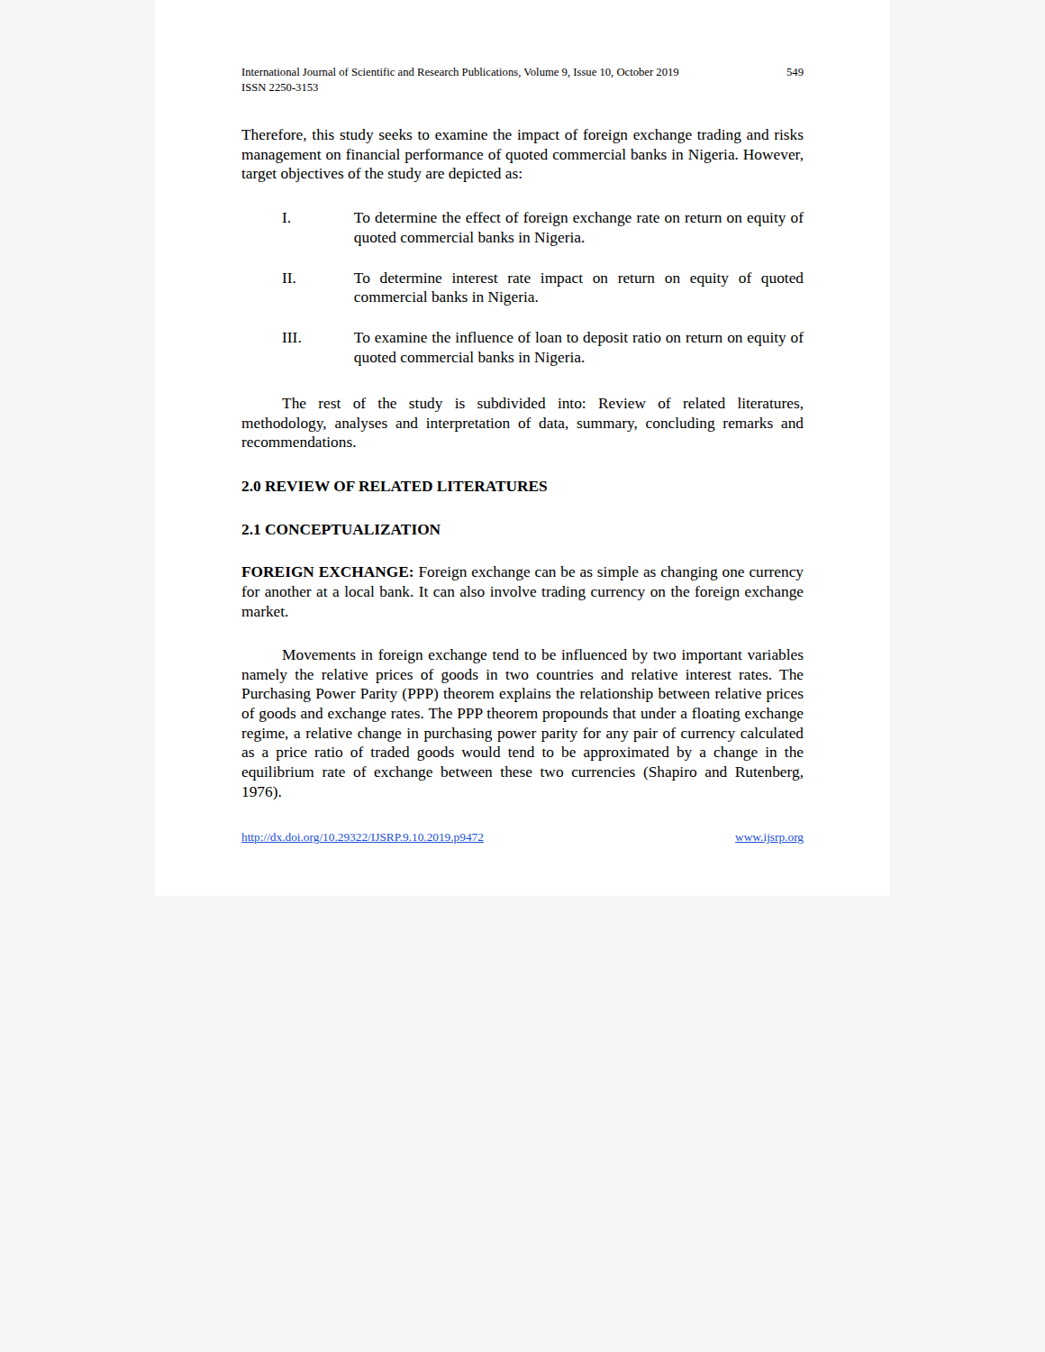International Journal of Scientific and Research Publications, Volume 9, Issue 10, October 2019
ISSN 2250-3153 549
Therefore, this study seeks to examine the impact of foreign exchange trading and risks management on financial performance of quoted commercial banks in Nigeria. However, target objectives of the study are depicted as:
To determine the effect of foreign exchange rate on return on equity of quoted commercial banks in Nigeria.
To determine interest rate impact on return on equity of quoted commercial banks in Nigeria.
To examine the influence of loan to deposit ratio on return on equity of quoted commercial banks in Nigeria.
The rest of the study is subdivided into: Review of related literatures, methodology, analyses and interpretation of data, summary, concluding remarks and recommendations.
2.0 REVIEW OF RELATED LITERATURES
2.1 CONCEPTUALIZATION
FOREIGN EXCHANGE: Foreign exchange can be as simple as changing one currency for another at a local bank. It can also involve trading currency on the foreign exchange market.
Movements in foreign exchange tend to be influenced by two important variables namely the relative prices of goods in two countries and relative interest rates. The Purchasing Power Parity (PPP) theorem explains the relationship between relative prices of goods and exchange rates. The PPP theorem propounds that under a floating exchange regime, a relative change in purchasing power parity for any pair of currency calculated as a price ratio of traded goods would tend to be approximated by a change in the equilibrium rate of exchange between these two currencies (Shapiro and Rutenberg, 1976).
http://dx.doi.org/10.29322/IJSRP.9.10.2019.p9472 www.ijsrp.org